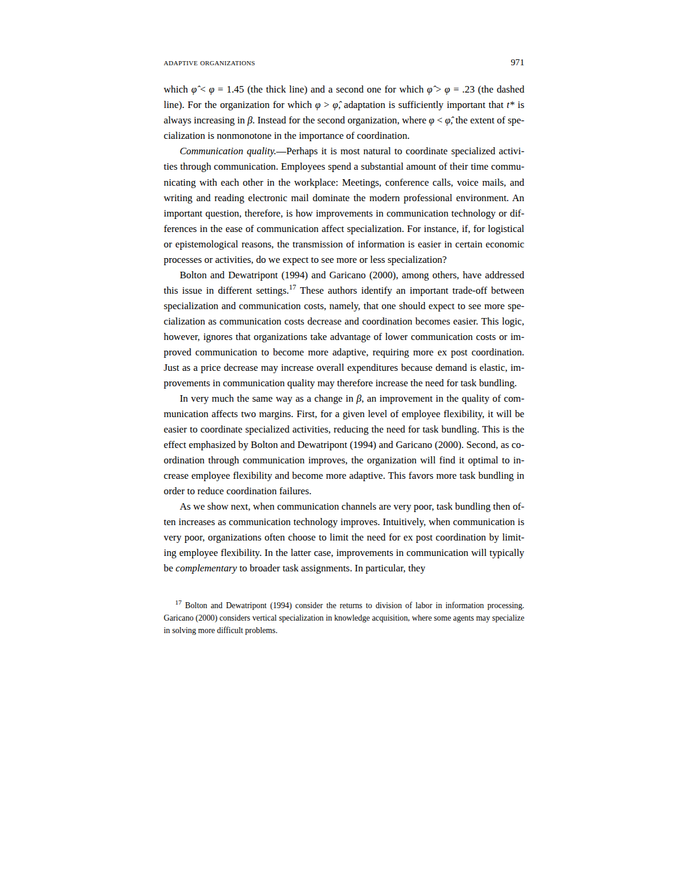adaptive organizations 971
which φ̂ < φ = 1.45 (the thick line) and a second one for which φ̂ > φ = .23 (the dashed line). For the organization for which φ > φ̂, adaptation is sufficiently important that t* is always increasing in β. Instead for the second organization, where φ < φ̂, the extent of specialization is nonmonotone in the importance of coordination.
Communication quality.—Perhaps it is most natural to coordinate specialized activities through communication. Employees spend a substantial amount of their time communicating with each other in the workplace: Meetings, conference calls, voice mails, and writing and reading electronic mail dominate the modern professional environment. An important question, therefore, is how improvements in communication technology or differences in the ease of communication affect specialization. For instance, if, for logistical or epistemological reasons, the transmission of information is easier in certain economic processes or activities, do we expect to see more or less specialization?
Bolton and Dewatripont (1994) and Garicano (2000), among others, have addressed this issue in different settings.17 These authors identify an important trade-off between specialization and communication costs, namely, that one should expect to see more specialization as communication costs decrease and coordination becomes easier. This logic, however, ignores that organizations take advantage of lower communication costs or improved communication to become more adaptive, requiring more ex post coordination. Just as a price decrease may increase overall expenditures because demand is elastic, improvements in communication quality may therefore increase the need for task bundling.
In very much the same way as a change in β, an improvement in the quality of communication affects two margins. First, for a given level of employee flexibility, it will be easier to coordinate specialized activities, reducing the need for task bundling. This is the effect emphasized by Bolton and Dewatripont (1994) and Garicano (2000). Second, as coordination through communication improves, the organization will find it optimal to increase employee flexibility and become more adaptive. This favors more task bundling in order to reduce coordination failures.
As we show next, when communication channels are very poor, task bundling then often increases as communication technology improves. Intuitively, when communication is very poor, organizations often choose to limit the need for ex post coordination by limiting employee flexibility. In the latter case, improvements in communication will typically be complementary to broader task assignments. In particular, they
17 Bolton and Dewatripont (1994) consider the returns to division of labor in information processing. Garicano (2000) considers vertical specialization in knowledge acquisition, where some agents may specialize in solving more difficult problems.